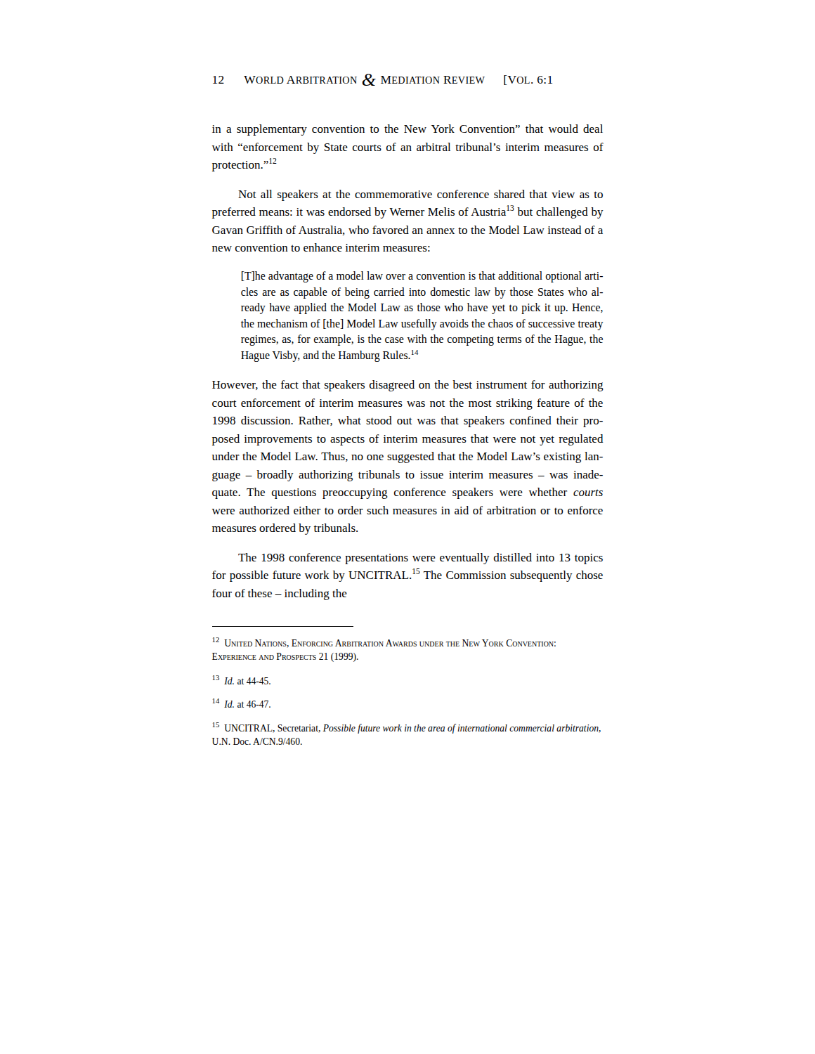12 WORLD ARBITRATION & MEDIATION REVIEW [VOL. 6:1
in a supplementary convention to the New York Convention” that would deal with “enforcement by State courts of an arbitral tribunal’s interim measures of protection.”12
Not all speakers at the commemorative conference shared that view as to preferred means: it was endorsed by Werner Melis of Austria13 but challenged by Gavan Griffith of Australia, who favored an annex to the Model Law instead of a new convention to enhance interim measures:
[T]he advantage of a model law over a convention is that additional optional articles are as capable of being carried into domestic law by those States who already have applied the Model Law as those who have yet to pick it up. Hence, the mechanism of [the] Model Law usefully avoids the chaos of successive treaty regimes, as, for example, is the case with the competing terms of the Hague, the Hague Visby, and the Hamburg Rules.14
However, the fact that speakers disagreed on the best instrument for authorizing court enforcement of interim measures was not the most striking feature of the 1998 discussion. Rather, what stood out was that speakers confined their proposed improvements to aspects of interim measures that were not yet regulated under the Model Law. Thus, no one suggested that the Model Law’s existing language – broadly authorizing tribunals to issue interim measures – was inadequate. The questions preoccupying conference speakers were whether courts were authorized either to order such measures in aid of arbitration or to enforce measures ordered by tribunals.
The 1998 conference presentations were eventually distilled into 13 topics for possible future work by UNCITRAL.15 The Commission subsequently chose four of these – including the
12 United Nations, Enforcing Arbitration Awards under the New York Convention: Experience and Prospects 21 (1999).
13 Id. at 44-45.
14 Id. at 46-47.
15 UNCITRAL, Secretariat, Possible future work in the area of international commercial arbitration, U.N. Doc. A/CN.9/460.